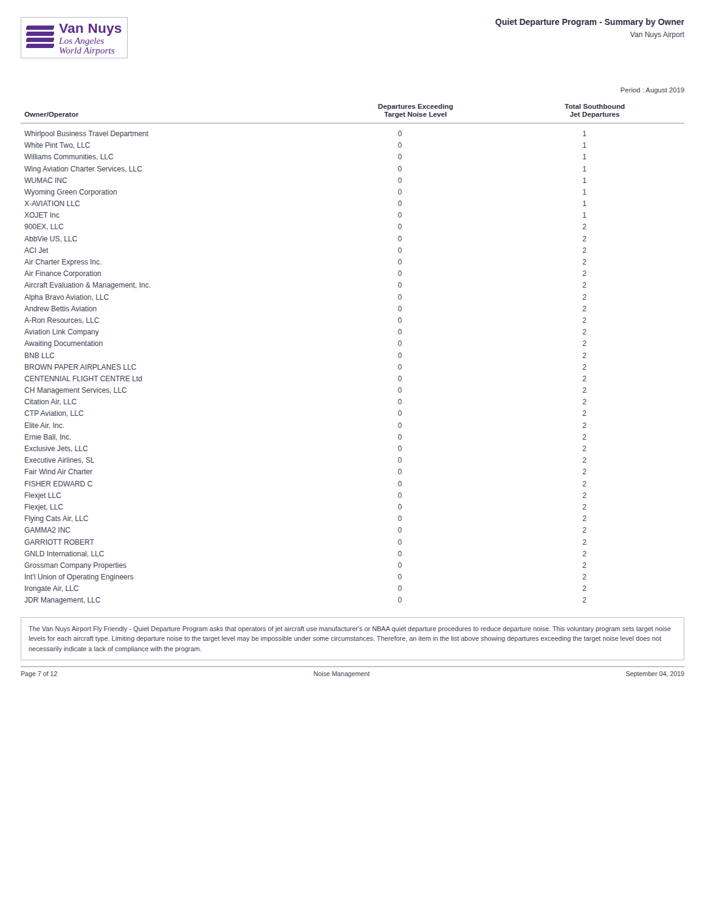Van Nuys
Los Angeles
World Airports
Quiet Departure Program - Summary by Owner
Van Nuys Airport
Period : August 2019
| Owner/Operator | Departures Exceeding Target Noise Level | Total Southbound Jet Departures |
| --- | --- | --- |
| Whirlpool Business Travel Department | 0 | 1 |
| White Pint Two, LLC | 0 | 1 |
| Williams Communities, LLC | 0 | 1 |
| Wing Aviation Charter Services, LLC | 0 | 1 |
| WUMAC INC | 0 | 1 |
| Wyoming Green Corporation | 0 | 1 |
| X-AVIATION LLC | 0 | 1 |
| XOJET Inc | 0 | 1 |
| 900EX, LLC | 0 | 2 |
| AbbVie US, LLC | 0 | 2 |
| ACI Jet | 0 | 2 |
| Air Charter Express Inc. | 0 | 2 |
| Air Finance Corporation | 0 | 2 |
| Aircraft Evaluation & Management, Inc. | 0 | 2 |
| Alpha Bravo Aviation, LLC | 0 | 2 |
| Andrew Bettis Aviation | 0 | 2 |
| A-Ron Resources, LLC | 0 | 2 |
| Aviation Link Company | 0 | 2 |
| Awaiting Documentation | 0 | 2 |
| BNB LLC | 0 | 2 |
| BROWN PAPER AIRPLANES LLC | 0 | 2 |
| CENTENNIAL FLIGHT CENTRE Ltd | 0 | 2 |
| CH Management Services, LLC | 0 | 2 |
| Citation Air, LLC | 0 | 2 |
| CTP Aviation, LLC | 0 | 2 |
| Elite Air, Inc. | 0 | 2 |
| Ernie Ball, Inc. | 0 | 2 |
| Exclusive Jets, LLC | 0 | 2 |
| Executive Airlines, SL | 0 | 2 |
| Fair Wind Air Charter | 0 | 2 |
| FISHER EDWARD C | 0 | 2 |
| Flexjet LLC | 0 | 2 |
| Flexjet, LLC | 0 | 2 |
| Flying Cats Air, LLC | 0 | 2 |
| GAMMA2 INC | 0 | 2 |
| GARRIOTT ROBERT | 0 | 2 |
| GNLD International, LLC | 0 | 2 |
| Grossman Company Properties | 0 | 2 |
| Int'l Union of Operating Engineers | 0 | 2 |
| Irongate Air, LLC | 0 | 2 |
| JDR Management, LLC | 0 | 2 |
The Van Nuys Airport Fly Friendly - Quiet Departure Program asks that operators of jet aircraft use manufacturer's or NBAA quiet departure procedures to reduce departure noise. This voluntary program sets target noise levels for each aircraft type. Limiting departure noise to the target level may be impossible under some circumstances. Therefore, an item in the list above showing departures exceeding the target noise level does not necessarily indicate a lack of compliance with the program.
Page 7 of 12
Noise Management
September 04, 2019